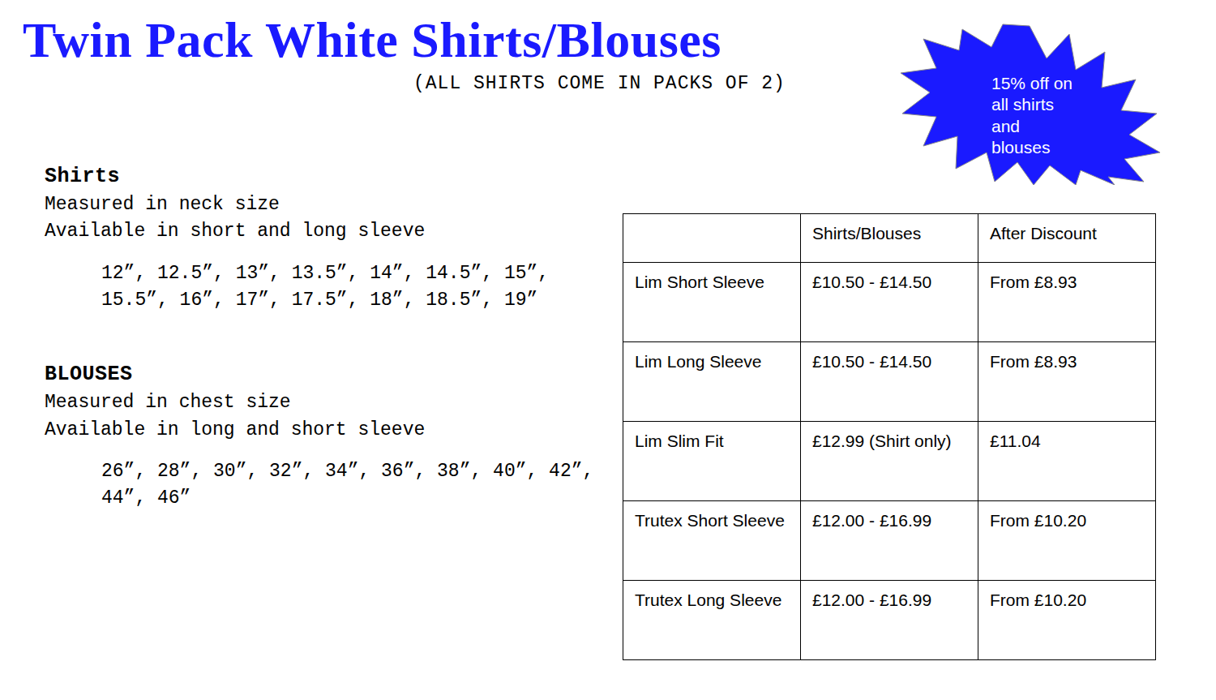Twin Pack White Shirts/Blouses
(ALL SHIRTS COME IN PACKS OF 2)
15% off on all shirts and blouses
Shirts
Measured in neck size
Available in short and long sleeve
12”, 12.5”, 13”, 13.5”, 14”, 14.5”, 15”, 15.5”, 16”, 17”, 17.5”, 18”, 18.5”, 19”
BLOUSES
Measured in chest size
Available in long and short sleeve
26”, 28”, 30”, 32”, 34”, 36”, 38”, 40”, 42”, 44”, 46”
| | Shirts/Blouses | After Discount |
| --- | --- | --- |
| Lim Short Sleeve | £10.50 - £14.50 | From £8.93 |
| Lim Long Sleeve | £10.50 - £14.50 | From £8.93 |
| Lim Slim Fit | £12.99 (Shirt only) | £11.04 |
| Trutex Short Sleeve | £12.00 - £16.99 | From £10.20 |
| Trutex Long Sleeve | £12.00 - £16.99 | From £10.20 |